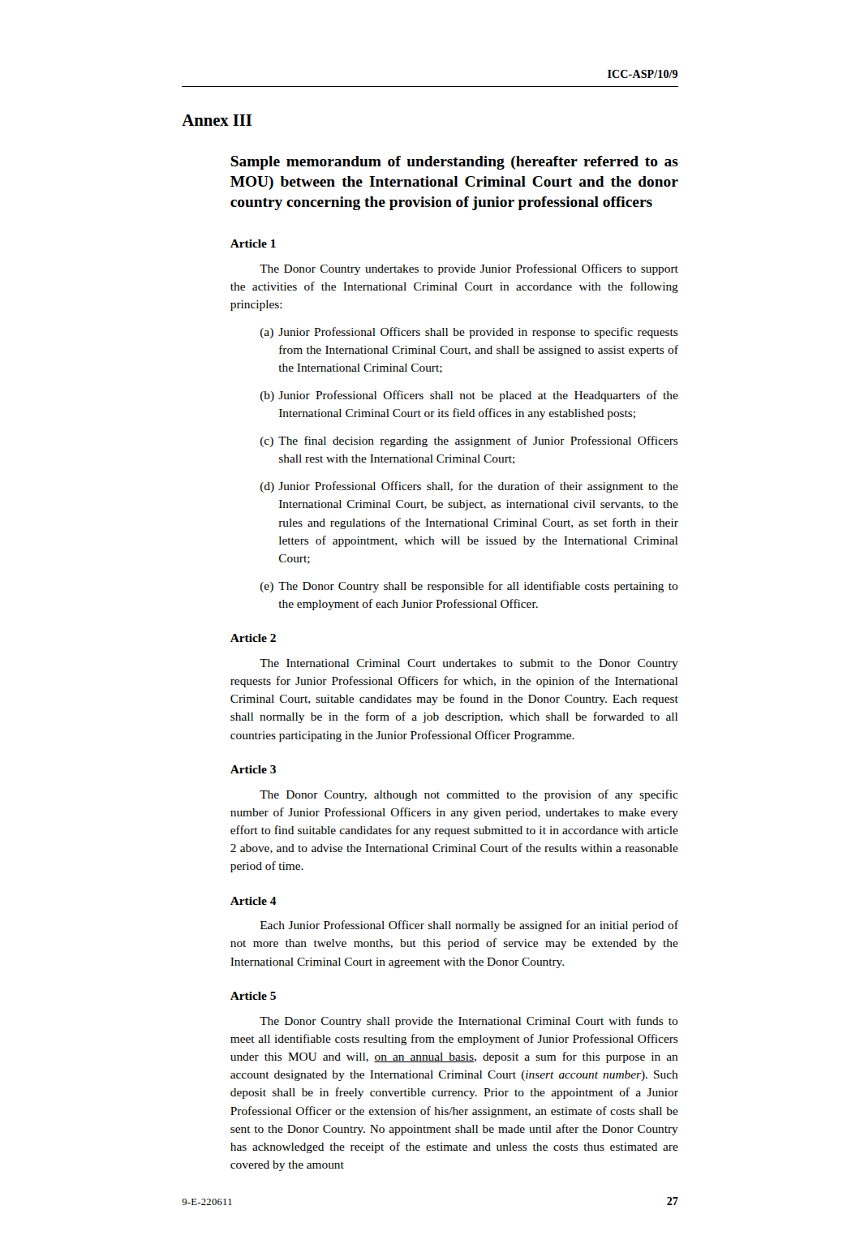ICC-ASP/10/9
Annex III
Sample memorandum of understanding (hereafter referred to as MOU) between the International Criminal Court and the donor country concerning the provision of junior professional officers
Article 1
The Donor Country undertakes to provide Junior Professional Officers to support the activities of the International Criminal Court in accordance with the following principles:
(a)
Junior Professional Officers shall be provided in response to specific requests from the International Criminal Court, and shall be assigned to assist experts of the International Criminal Court;
(b)
Junior Professional Officers shall not be placed at the Headquarters of the International Criminal Court or its field offices in any established posts;
(c)
The final decision regarding the assignment of Junior Professional Officers shall rest with the International Criminal Court;
(d)
Junior Professional Officers shall, for the duration of their assignment to the International Criminal Court, be subject, as international civil servants, to the rules and regulations of the International Criminal Court, as set forth in their letters of appointment, which will be issued by the International Criminal Court;
(e)
The Donor Country shall be responsible for all identifiable costs pertaining to the employment of each Junior Professional Officer.
Article 2
The International Criminal Court undertakes to submit to the Donor Country requests for Junior Professional Officers for which, in the opinion of the International Criminal Court, suitable candidates may be found in the Donor Country. Each request shall normally be in the form of a job description, which shall be forwarded to all countries participating in the Junior Professional Officer Programme.
Article 3
The Donor Country, although not committed to the provision of any specific number of Junior Professional Officers in any given period, undertakes to make every effort to find suitable candidates for any request submitted to it in accordance with article 2 above, and to advise the International Criminal Court of the results within a reasonable period of time.
Article 4
Each Junior Professional Officer shall normally be assigned for an initial period of not more than twelve months, but this period of service may be extended by the International Criminal Court in agreement with the Donor Country.
Article 5
The Donor Country shall provide the International Criminal Court with funds to meet all identifiable costs resulting from the employment of Junior Professional Officers under this MOU and will, on an annual basis, deposit a sum for this purpose in an account designated by the International Criminal Court (insert account number). Such deposit shall be in freely convertible currency. Prior to the appointment of a Junior Professional Officer or the extension of his/her assignment, an estimate of costs shall be sent to the Donor Country. No appointment shall be made until after the Donor Country has acknowledged the receipt of the estimate and unless the costs thus estimated are covered by the amount
9-E-220611
27